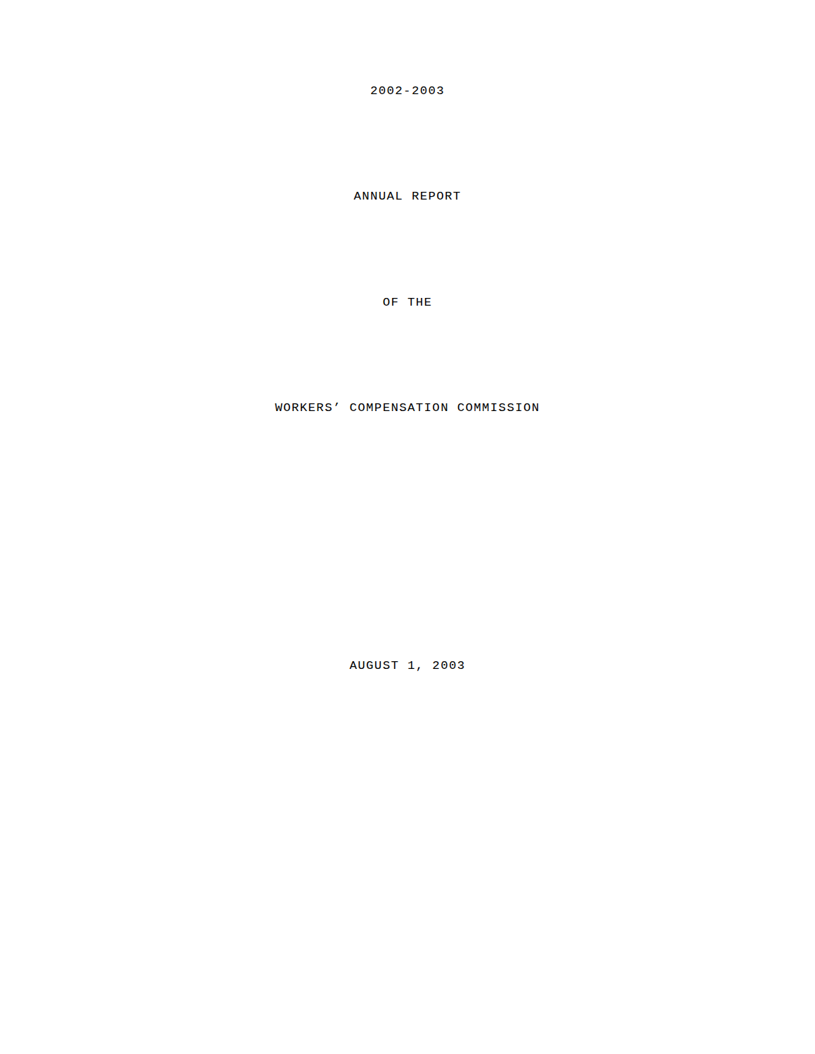2002-2003
ANNUAL REPORT
OF THE
WORKERS’ COMPENSATION COMMISSION
AUGUST 1, 2003